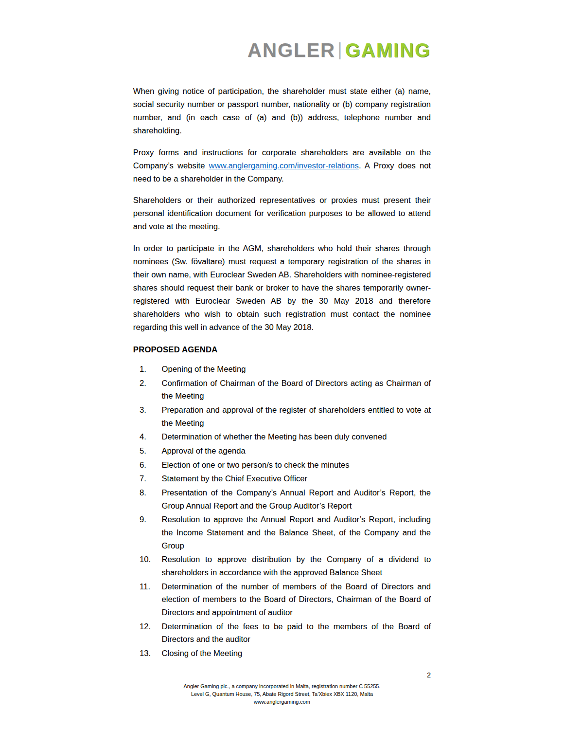ANGLER|GAMING
When giving notice of participation, the shareholder must state either (a) name, social security number or passport number, nationality or (b) company registration number, and (in each case of (a) and (b)) address, telephone number and shareholding.
Proxy forms and instructions for corporate shareholders are available on the Company’s website www.anglergaming.com/investor-relations. A Proxy does not need to be a shareholder in the Company.
Shareholders or their authorized representatives or proxies must present their personal identification document for verification purposes to be allowed to attend and vote at the meeting.
In order to participate in the AGM, shareholders who hold their shares through nominees (Sw. fövaltare) must request a temporary registration of the shares in their own name, with Euroclear Sweden AB. Shareholders with nominee-registered shares should request their bank or broker to have the shares temporarily owner-registered with Euroclear Sweden AB by the 30 May 2018 and therefore shareholders who wish to obtain such registration must contact the nominee regarding this well in advance of the 30 May 2018.
PROPOSED AGENDA
Opening of the Meeting
Confirmation of Chairman of the Board of Directors acting as Chairman of the Meeting
Preparation and approval of the register of shareholders entitled to vote at the Meeting
Determination of whether the Meeting has been duly convened
Approval of the agenda
Election of one or two person/s to check the minutes
Statement by the Chief Executive Officer
Presentation of the Company’s Annual Report and Auditor’s Report, the Group Annual Report and the Group Auditor’s Report
Resolution to approve the Annual Report and Auditor’s Report, including the Income Statement and the Balance Sheet, of the Company and the Group
Resolution to approve distribution by the Company of a dividend to shareholders in accordance with the approved Balance Sheet
Determination of the number of members of the Board of Directors and election of members to the Board of Directors, Chairman of the Board of Directors and appointment of auditor
Determination of the fees to be paid to the members of the Board of Directors and the auditor
Closing of the Meeting
2
Angler Gaming plc., a company incorporated in Malta, registration number C 55255.
Level G, Quantum House, 75, Abate Rigord Street, Ta’Xbiex XBX 1120, Malta
www.anglergaming.com